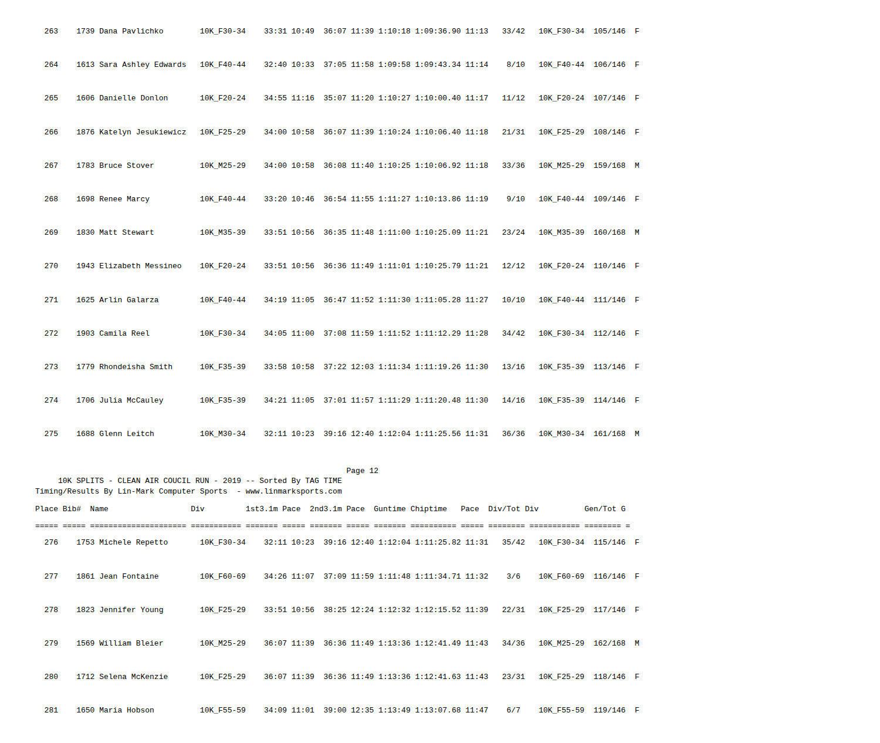263    1739 Dana Pavlichko        10K_F30-34    33:31 10:49  36:07 11:39 1:10:18 1:09:36.90 11:13   33/42   10K_F30-34  105/146  F

  264    1613 Sara Ashley Edwards   10K_F40-44    32:40 10:33  37:05 11:58 1:09:58 1:09:43.34 11:14    8/10   10K_F40-44  106/146  F

  265    1606 Danielle Donlon       10K_F20-24    34:55 11:16  35:07 11:20 1:10:27 1:10:00.40 11:17   11/12   10K_F20-24  107/146  F

  266    1876 Katelyn Jesukiewicz   10K_F25-29    34:00 10:58  36:07 11:39 1:10:24 1:10:06.40 11:18   21/31   10K_F25-29  108/146  F

  267    1783 Bruce Stover          10K_M25-29    34:00 10:58  36:08 11:40 1:10:25 1:10:06.92 11:18   33/36   10K_M25-29  159/168  M

  268    1698 Renee Marcy           10K_F40-44    33:20 10:46  36:54 11:55 1:11:27 1:10:13.86 11:19    9/10   10K_F40-44  109/146  F

  269    1830 Matt Stewart          10K_M35-39    33:51 10:56  36:35 11:48 1:11:00 1:10:25.09 11:21   23/24   10K_M35-39  160/168  M

  270    1943 Elizabeth Messineo    10K_F20-24    33:51 10:56  36:36 11:49 1:11:01 1:10:25.79 11:21   12/12   10K_F20-24  110/146  F

  271    1625 Arlin Galarza         10K_F40-44    34:19 11:05  36:47 11:52 1:11:30 1:11:05.28 11:27   10/10   10K_F40-44  111/146  F

  272    1903 Camila Reel           10K_F30-34    34:05 11:00  37:08 11:59 1:11:52 1:11:12.29 11:28   34/42   10K_F30-34  112/146  F

  273    1779 Rhondeisha Smith      10K_F35-39    33:58 10:58  37:22 12:03 1:11:34 1:11:19.26 11:30   13/16   10K_F35-39  113/146  F

  274    1706 Julia McCauley        10K_F35-39    34:21 11:05  37:01 11:57 1:11:29 1:11:20.48 11:30   14/16   10K_F35-39  114/146  F

  275    1688 Glenn Leitch          10K_M30-34    32:11 10:23  39:16 12:40 1:12:04 1:11:25.56 11:31   36/36   10K_M30-34  161/168  M
                                                                    Page 12
     10K SPLITS - CLEAN AIR COUCIL RUN - 2019 -- Sorted By TAG TIME
Timing/Results By Lin-Mark Computer Sports  - www.linmarksports.com
Place Bib#  Name                  Div         1st3.1m Pace  2nd3.1m Pace  Guntime Chiptime   Pace  Div/Tot Div          Gen/Tot G
===== ===== ===================== =========== ======= ===== ======= ===== ======= ========== ===== ======== =========== ======== =
  276    1753 Michele Repetto       10K_F30-34    32:11 10:23  39:16 12:40 1:12:04 1:11:25.82 11:31   35/42   10K_F30-34  115/146  F

  277    1861 Jean Fontaine         10K_F60-69    34:26 11:07  37:09 11:59 1:11:48 1:11:34.71 11:32    3/6    10K_F60-69  116/146  F

  278    1823 Jennifer Young        10K_F25-29    33:51 10:56  38:25 12:24 1:12:32 1:12:15.52 11:39   22/31   10K_F25-29  117/146  F

  279    1569 William Bleier        10K_M25-29    36:07 11:39  36:36 11:49 1:13:36 1:12:41.49 11:43   34/36   10K_M25-29  162/168  M

  280    1712 Selena McKenzie       10K_F25-29    36:07 11:39  36:36 11:49 1:13:36 1:12:41.63 11:43   23/31   10K_F25-29  118/146  F

  281    1650 Maria Hobson          10K_F55-59    34:09 11:01  39:00 12:35 1:13:49 1:13:07.68 11:47    6/7    10K_F55-59  119/146  F